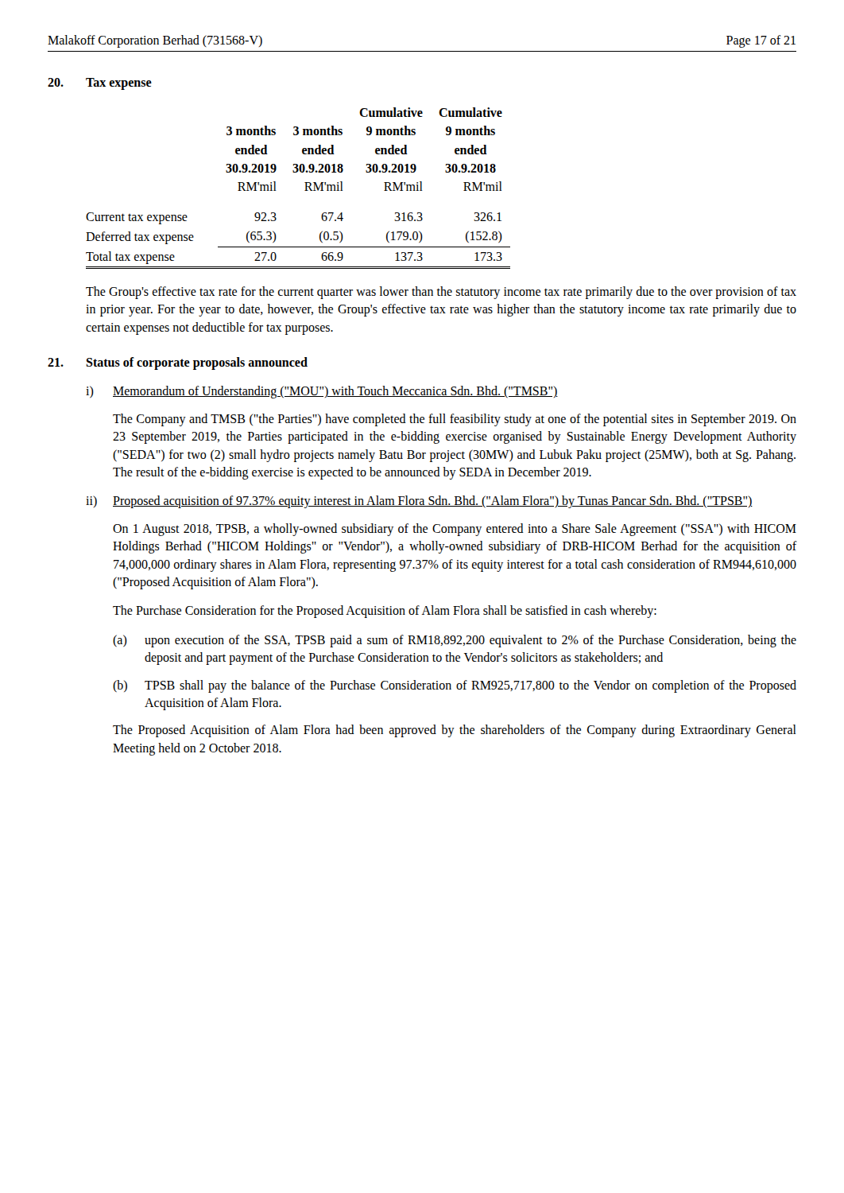Malakoff Corporation Berhad (731568-V) Page 17 of 21
20. Tax expense
| | | | Cumulative | Cumulative |
| --- | --- | --- | --- | --- |
| | 3 months | 3 months | 9 months | 9 months |
| | ended | ended | ended | ended |
| | 30.9.2019 | 30.9.2018 | 30.9.2019 | 30.9.2018 |
| | RM'mil | RM'mil | RM'mil | RM'mil |
| Current tax expense | 92.3 | 67.4 | 316.3 | 326.1 |
| Deferred tax expense | (65.3) | (0.5) | (179.0) | (152.8) |
| Total tax expense | 27.0 | 66.9 | 137.3 | 173.3 |
The Group's effective tax rate for the current quarter was lower than the statutory income tax rate primarily due to the over provision of tax in prior year. For the year to date, however, the Group's effective tax rate was higher than the statutory income tax rate primarily due to certain expenses not deductible for tax purposes.
21. Status of corporate proposals announced
i) Memorandum of Understanding ("MOU") with Touch Meccanica Sdn. Bhd. ("TMSB")
The Company and TMSB ("the Parties") have completed the full feasibility study at one of the potential sites in September 2019. On 23 September 2019, the Parties participated in the e-bidding exercise organised by Sustainable Energy Development Authority ("SEDA") for two (2) small hydro projects namely Batu Bor project (30MW) and Lubuk Paku project (25MW), both at Sg. Pahang. The result of the e-bidding exercise is expected to be announced by SEDA in December 2019.
ii) Proposed acquisition of 97.37% equity interest in Alam Flora Sdn. Bhd. ("Alam Flora") by Tunas Pancar Sdn. Bhd. ("TPSB")
On 1 August 2018, TPSB, a wholly-owned subsidiary of the Company entered into a Share Sale Agreement ("SSA") with HICOM Holdings Berhad ("HICOM Holdings" or "Vendor"), a wholly-owned subsidiary of DRB-HICOM Berhad for the acquisition of 74,000,000 ordinary shares in Alam Flora, representing 97.37% of its equity interest for a total cash consideration of RM944,610,000 ("Proposed Acquisition of Alam Flora").
The Purchase Consideration for the Proposed Acquisition of Alam Flora shall be satisfied in cash whereby:
(a) upon execution of the SSA, TPSB paid a sum of RM18,892,200 equivalent to 2% of the Purchase Consideration, being the deposit and part payment of the Purchase Consideration to the Vendor's solicitors as stakeholders; and
(b) TPSB shall pay the balance of the Purchase Consideration of RM925,717,800 to the Vendor on completion of the Proposed Acquisition of Alam Flora.
The Proposed Acquisition of Alam Flora had been approved by the shareholders of the Company during Extraordinary General Meeting held on 2 October 2018.